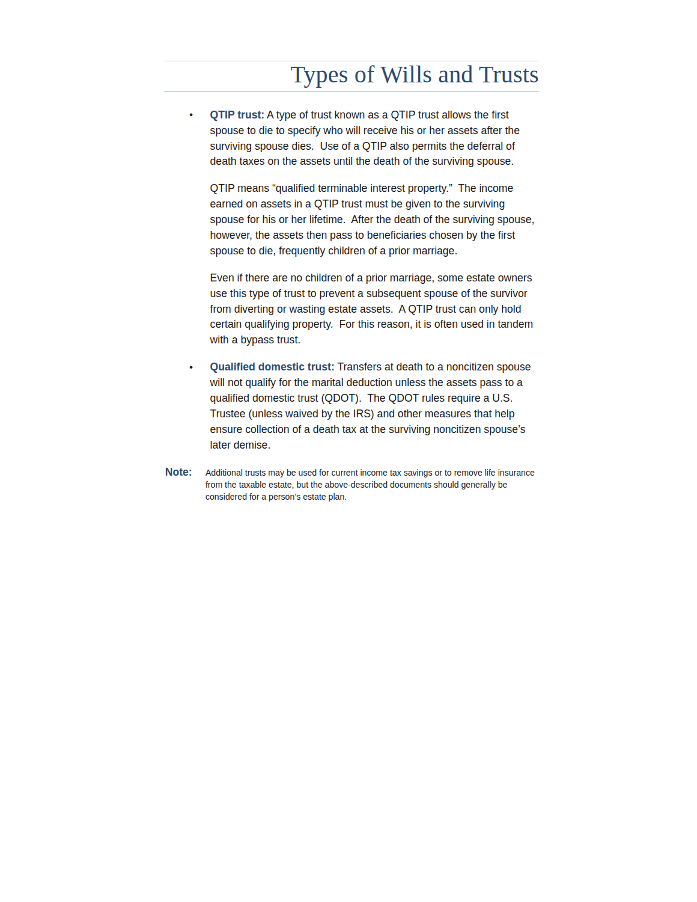Types of Wills and Trusts
QTIP trust: A type of trust known as a QTIP trust allows the first spouse to die to specify who will receive his or her assets after the surviving spouse dies. Use of a QTIP also permits the deferral of death taxes on the assets until the death of the surviving spouse.
QTIP means “qualified terminable interest property.” The income earned on assets in a QTIP trust must be given to the surviving spouse for his or her lifetime. After the death of the surviving spouse, however, the assets then pass to beneficiaries chosen by the first spouse to die, frequently children of a prior marriage.
Even if there are no children of a prior marriage, some estate owners use this type of trust to prevent a subsequent spouse of the survivor from diverting or wasting estate assets. A QTIP trust can only hold certain qualifying property. For this reason, it is often used in tandem with a bypass trust.
Qualified domestic trust: Transfers at death to a noncitizen spouse will not qualify for the marital deduction unless the assets pass to a qualified domestic trust (QDOT). The QDOT rules require a U.S. Trustee (unless waived by the IRS) and other measures that help ensure collection of a death tax at the surviving noncitizen spouse’s later demise.
Note:
Additional trusts may be used for current income tax savings or to remove life insurance from the taxable estate, but the above-described documents should generally be considered for a person’s estate plan.